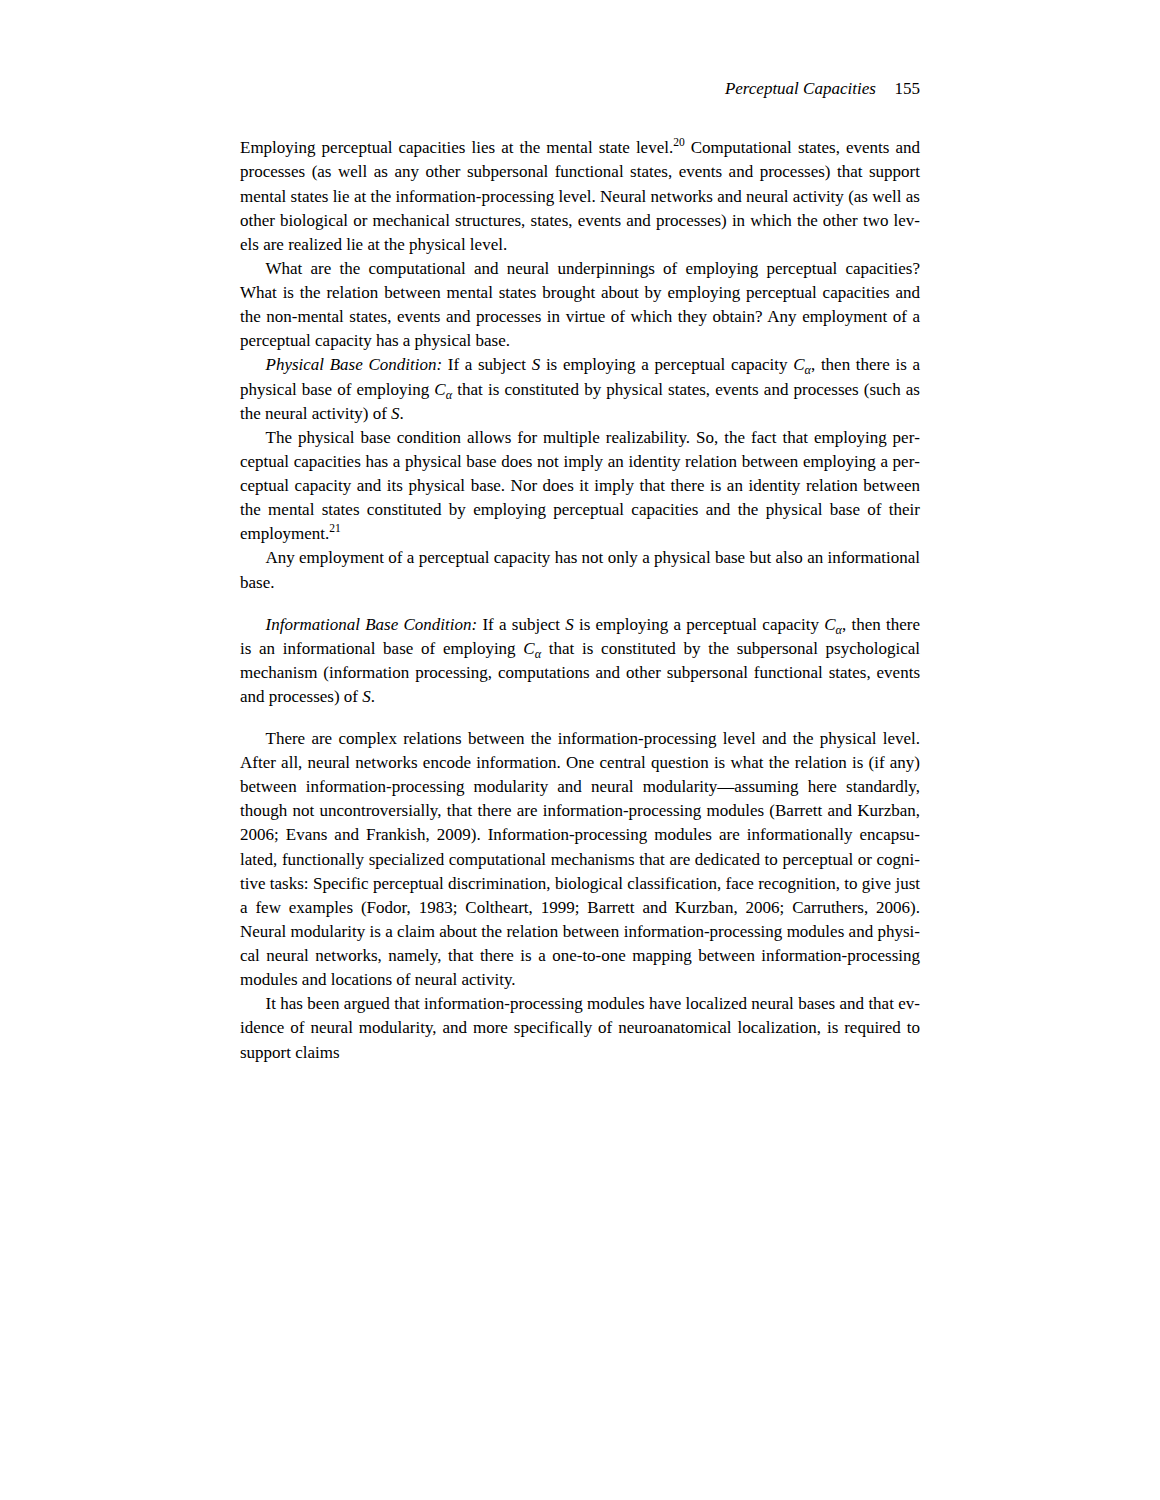Perceptual Capacities 155
Employing perceptual capacities lies at the mental state level.20 Computational states, events and processes (as well as any other subpersonal functional states, events and processes) that support mental states lie at the information-processing level. Neural networks and neural activity (as well as other biological or mechanical structures, states, events and processes) in which the other two levels are realized lie at the physical level.
What are the computational and neural underpinnings of employing perceptual capacities? What is the relation between mental states brought about by employing perceptual capacities and the non-mental states, events and processes in virtue of which they obtain? Any employment of a perceptual capacity has a physical base.
Physical Base Condition: If a subject S is employing a perceptual capacity Cα, then there is a physical base of employing Cα that is constituted by physical states, events and processes (such as the neural activity) of S.
The physical base condition allows for multiple realizability. So, the fact that employing perceptual capacities has a physical base does not imply an identity relation between employing a perceptual capacity and its physical base. Nor does it imply that there is an identity relation between the mental states constituted by employing perceptual capacities and the physical base of their employment.21
Any employment of a perceptual capacity has not only a physical base but also an informational base.
Informational Base Condition: If a subject S is employing a perceptual capacity Cα, then there is an informational base of employing Cα that is constituted by the subpersonal psychological mechanism (information processing, computations and other subpersonal functional states, events and processes) of S.
There are complex relations between the information-processing level and the physical level. After all, neural networks encode information. One central question is what the relation is (if any) between information-processing modularity and neural modularity—assuming here standardly, though not uncontroversially, that there are information-processing modules (Barrett and Kurzban, 2006; Evans and Frankish, 2009). Information-processing modules are informationally encapsulated, functionally specialized computational mechanisms that are dedicated to perceptual or cognitive tasks: Specific perceptual discrimination, biological classification, face recognition, to give just a few examples (Fodor, 1983; Coltheart, 1999; Barrett and Kurzban, 2006; Carruthers, 2006). Neural modularity is a claim about the relation between information-processing modules and physical neural networks, namely, that there is a one-to-one mapping between information-processing modules and locations of neural activity.
It has been argued that information-processing modules have localized neural bases and that evidence of neural modularity, and more specifically of neuroanatomical localization, is required to support claims